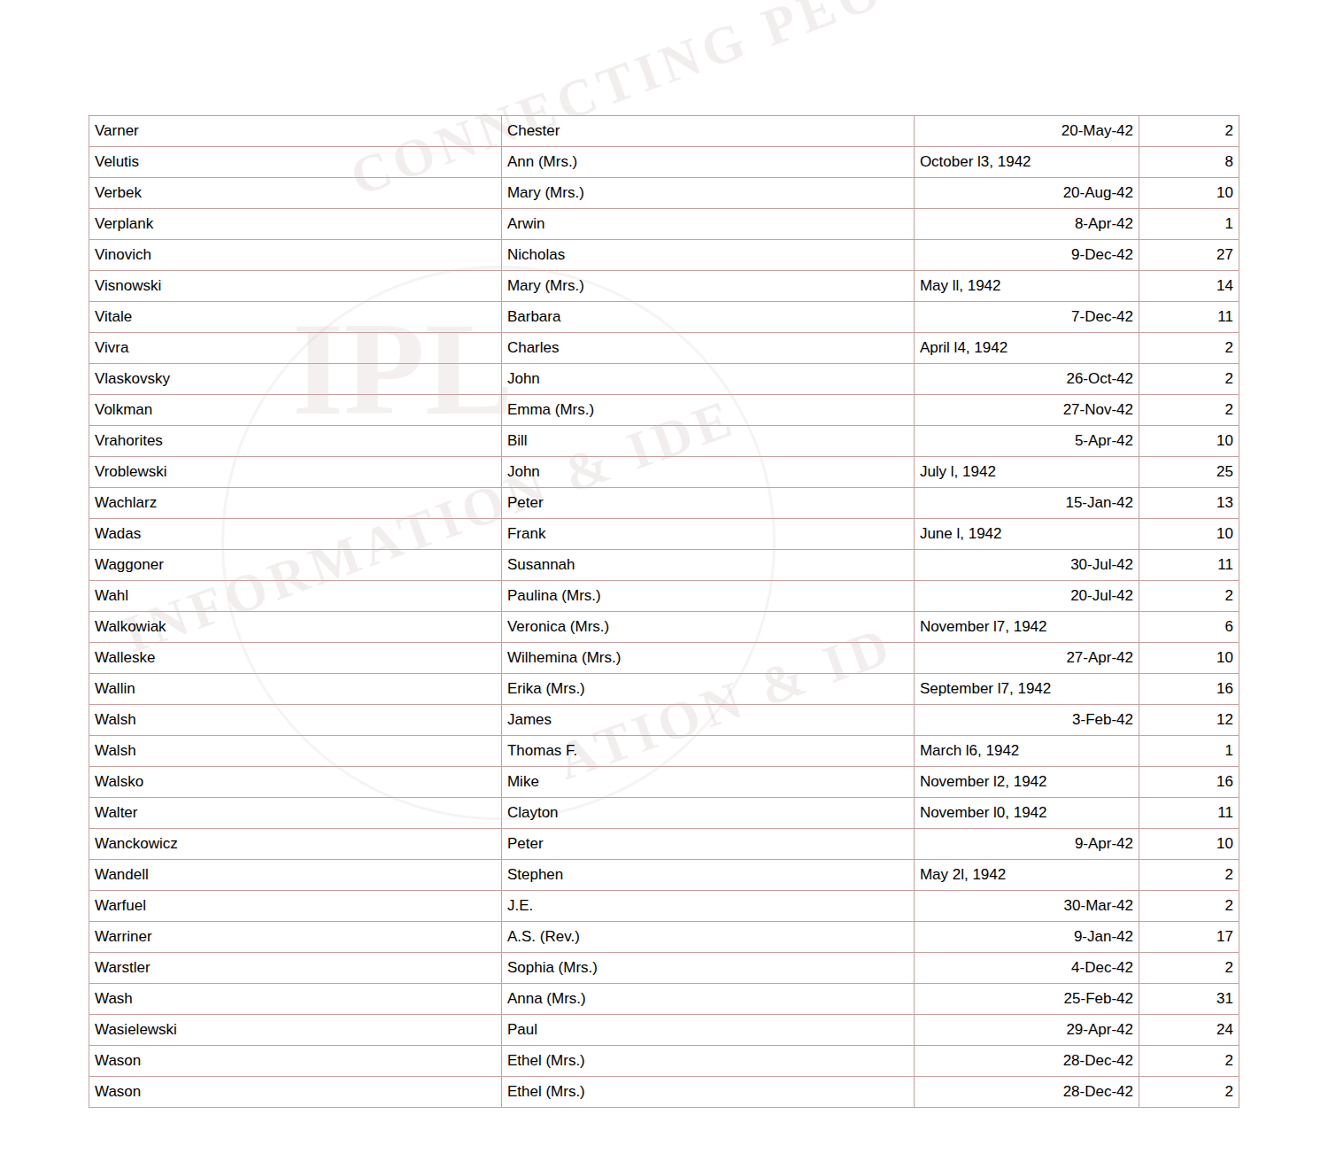IPL
CONNECTING PEO
INFORMATION & IDE
ATION & ID
| Varner | Chester | 20-May-42 | 2 |
| Velutis | Ann (Mrs.) | October l3, 1942 | 8 |
| Verbek | Mary (Mrs.) | 20-Aug-42 | 10 |
| Verplank | Arwin | 8-Apr-42 | 1 |
| Vinovich | Nicholas | 9-Dec-42 | 27 |
| Visnowski | Mary (Mrs.) | May ll, 1942 | 14 |
| Vitale | Barbara | 7-Dec-42 | 11 |
| Vivra | Charles | April l4, 1942 | 2 |
| Vlaskovsky | John | 26-Oct-42 | 2 |
| Volkman | Emma (Mrs.) | 27-Nov-42 | 2 |
| Vrahorites | Bill | 5-Apr-42 | 10 |
| Vroblewski | John | July l, 1942 | 25 |
| Wachlarz | Peter | 15-Jan-42 | 13 |
| Wadas | Frank | June l, 1942 | 10 |
| Waggoner | Susannah | 30-Jul-42 | 11 |
| Wahl | Paulina (Mrs.) | 20-Jul-42 | 2 |
| Walkowiak | Veronica (Mrs.) | November l7, 1942 | 6 |
| Walleske | Wilhemina (Mrs.) | 27-Apr-42 | 10 |
| Wallin | Erika (Mrs.) | September l7, 1942 | 16 |
| Walsh | James | 3-Feb-42 | 12 |
| Walsh | Thomas F. | March l6, 1942 | 1 |
| Walsko | Mike | November l2, 1942 | 16 |
| Walter | Clayton | November l0, 1942 | 11 |
| Wanckowicz | Peter | 9-Apr-42 | 10 |
| Wandell | Stephen | May 2l, 1942 | 2 |
| Warfuel | J.E. | 30-Mar-42 | 2 |
| Warriner | A.S. (Rev.) | 9-Jan-42 | 17 |
| Warstler | Sophia (Mrs.) | 4-Dec-42 | 2 |
| Wash | Anna (Mrs.) | 25-Feb-42 | 31 |
| Wasielewski | Paul | 29-Apr-42 | 24 |
| Wason | Ethel (Mrs.) | 28-Dec-42 | 2 |
| Wason | Ethel (Mrs.) | 28-Dec-42 | 2 |